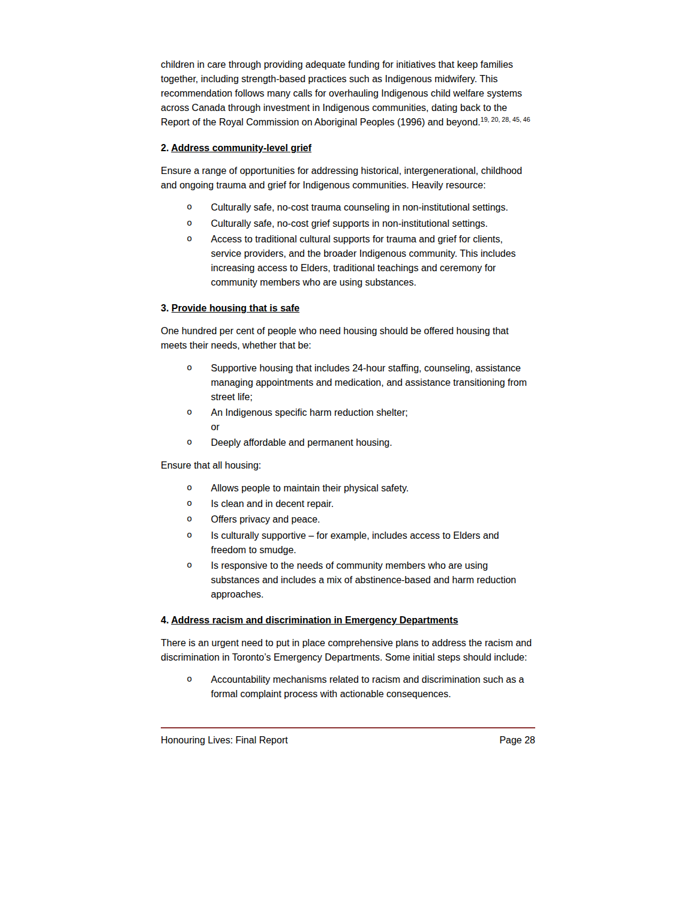children in care through providing adequate funding for initiatives that keep families together, including strength-based practices such as Indigenous midwifery. This recommendation follows many calls for overhauling Indigenous child welfare systems across Canada through investment in Indigenous communities, dating back to the Report of the Royal Commission on Aboriginal Peoples (1996) and beyond.19, 20, 28, 45, 46
2. Address community-level grief
Ensure a range of opportunities for addressing historical, intergenerational, childhood and ongoing trauma and grief for Indigenous communities. Heavily resource:
Culturally safe, no-cost trauma counseling in non-institutional settings.
Culturally safe, no-cost grief supports in non-institutional settings.
Access to traditional cultural supports for trauma and grief for clients, service providers, and the broader Indigenous community. This includes increasing access to Elders, traditional teachings and ceremony for community members who are using substances.
3. Provide housing that is safe
One hundred per cent of people who need housing should be offered housing that meets their needs, whether that be:
Supportive housing that includes 24-hour staffing, counseling, assistance managing appointments and medication, and assistance transitioning from street life;
An Indigenous specific harm reduction shelter;
or
Deeply affordable and permanent housing.
Ensure that all housing:
Allows people to maintain their physical safety.
Is clean and in decent repair.
Offers privacy and peace.
Is culturally supportive – for example, includes access to Elders and freedom to smudge.
Is responsive to the needs of community members who are using substances and includes a mix of abstinence-based and harm reduction approaches.
4. Address racism and discrimination in Emergency Departments
There is an urgent need to put in place comprehensive plans to address the racism and discrimination in Toronto’s Emergency Departments. Some initial steps should include:
Accountability mechanisms related to racism and discrimination such as a formal complaint process with actionable consequences.
Honouring Lives: Final Report
Page 28